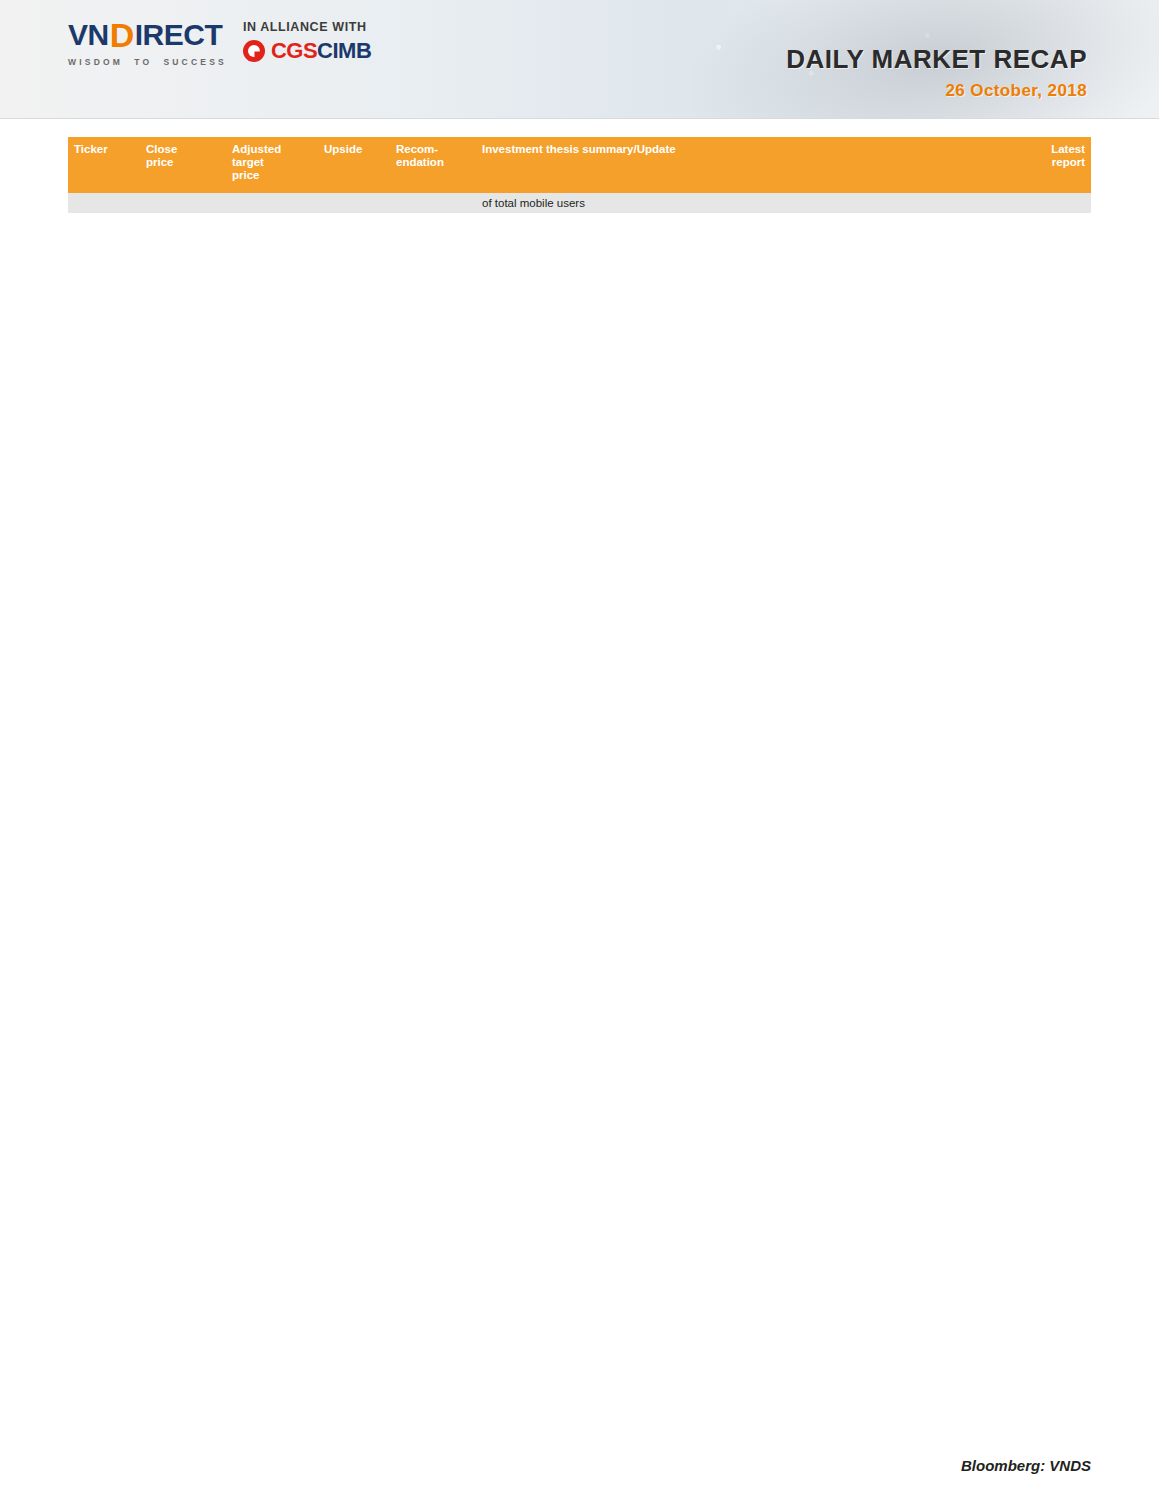VNDIRECT
WISDOM TO SUCCESS
IN ALLIANCE WITH
CGS CIMB
DAILY MARKET RECAP
26 October, 2018
| Ticker | Close price | Adjusted target price | Upside | Recom- endation | Investment thesis summary/Update | Latest report |
| --- | --- | --- | --- | --- | --- | --- |
| | | | | | of total mobile users | |
Bloomberg: VNDS